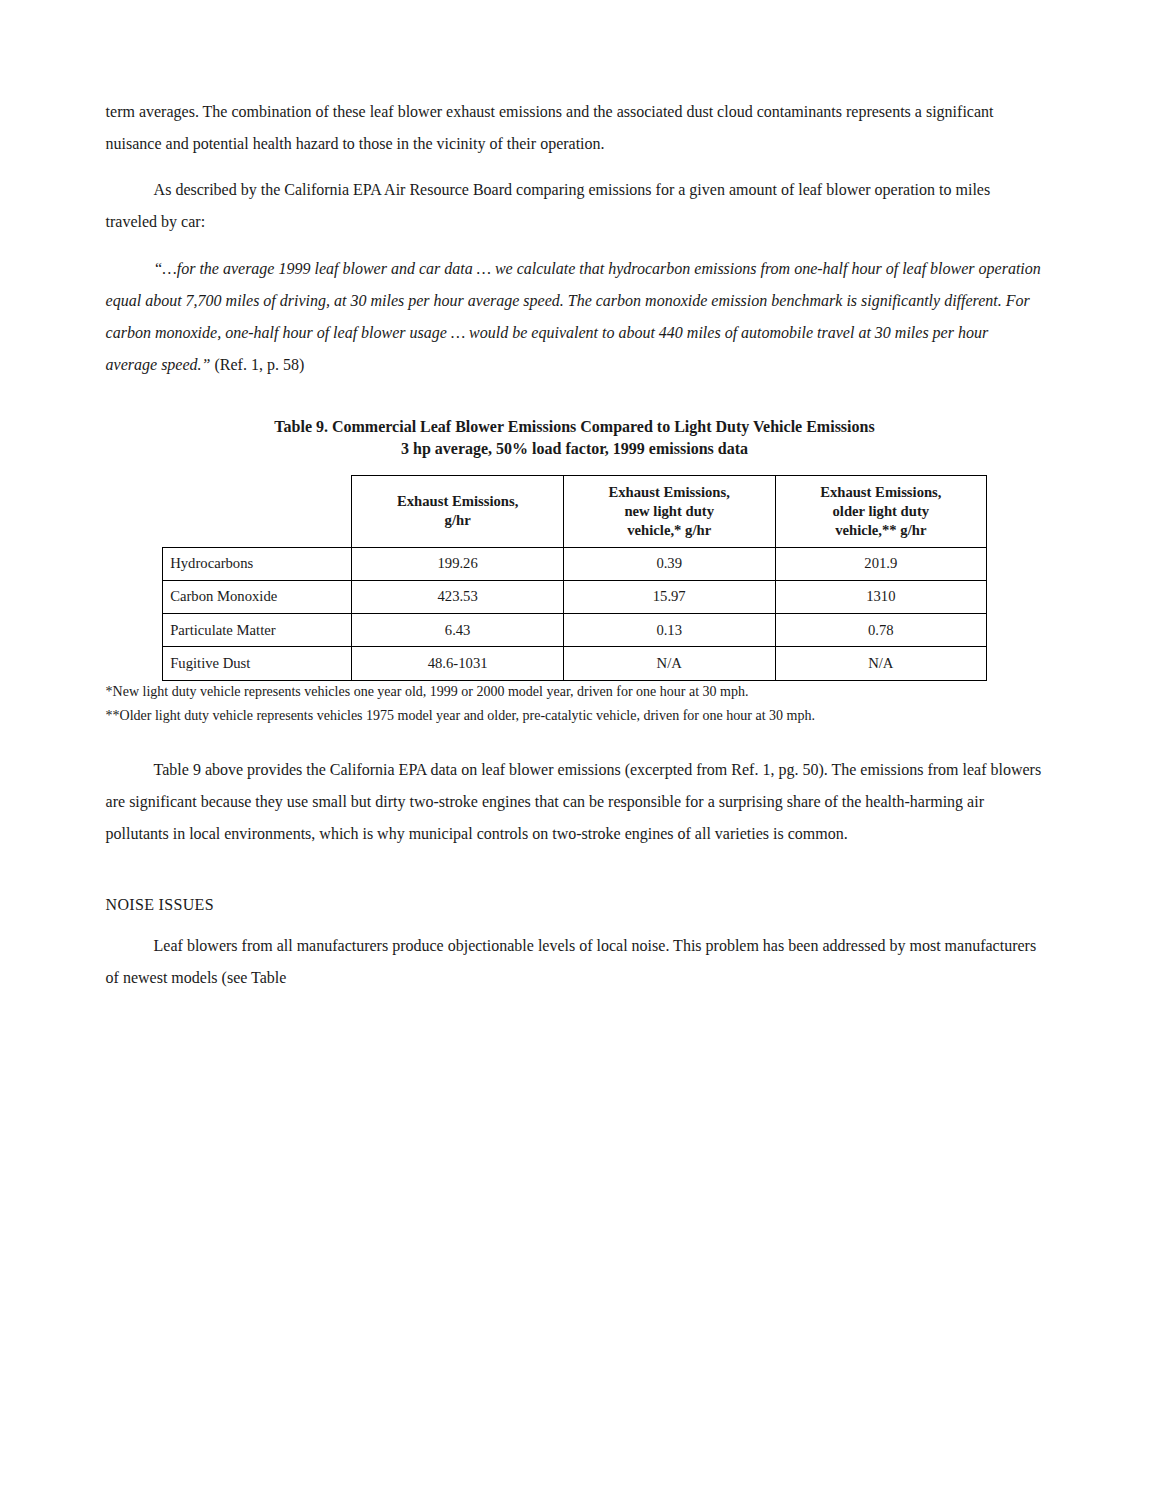term averages. The combination of these leaf blower exhaust emissions and the associated dust cloud contaminants represents a significant nuisance and potential health hazard to those in the vicinity of their operation.
As described by the California EPA Air Resource Board comparing emissions for a given amount of leaf blower operation to miles traveled by car:
“…for the average 1999 leaf blower and car data … we calculate that hydrocarbon emissions from one-half hour of leaf blower operation equal about 7,700 miles of driving, at 30 miles per hour average speed. The carbon monoxide emission benchmark is significantly different. For carbon monoxide, one-half hour of leaf blower usage … would be equivalent to about 440 miles of automobile travel at 30 miles per hour average speed.” (Ref. 1, p. 58)
Table 9. Commercial Leaf Blower Emissions Compared to Light Duty Vehicle Emissions
3 hp average, 50% load factor, 1999 emissions data
| | Exhaust Emissions, g/hr | Exhaust Emissions, new light duty vehicle,* g/hr | Exhaust Emissions, older light duty vehicle,** g/hr |
| --- | --- | --- | --- |
| Hydrocarbons | 199.26 | 0.39 | 201.9 |
| Carbon Monoxide | 423.53 | 15.97 | 1310 |
| Particulate Matter | 6.43 | 0.13 | 0.78 |
| Fugitive Dust | 48.6-1031 | N/A | N/A |
*New light duty vehicle represents vehicles one year old, 1999 or 2000 model year, driven for one hour at 30 mph.
**Older light duty vehicle represents vehicles 1975 model year and older, pre-catalytic vehicle, driven for one hour at 30 mph.
Table 9 above provides the California EPA data on leaf blower emissions (excerpted from Ref. 1, pg. 50). The emissions from leaf blowers are significant because they use small but dirty two-stroke engines that can be responsible for a surprising share of the health-harming air pollutants in local environments, which is why municipal controls on two-stroke engines of all varieties is common.
NOISE ISSUES
Leaf blowers from all manufacturers produce objectionable levels of local noise. This problem has been addressed by most manufacturers of newest models (see Table